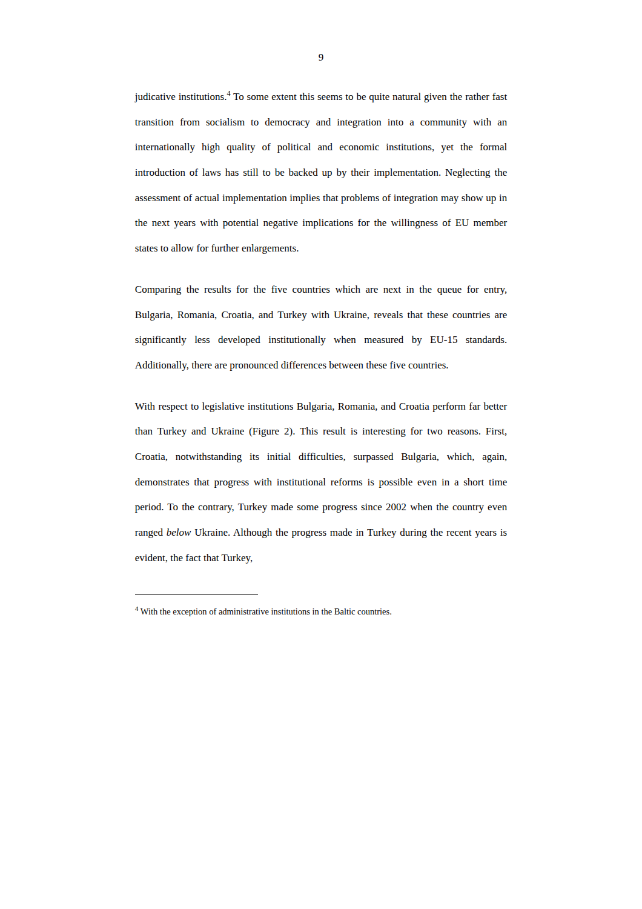9
judicative institutions.4 To some extent this seems to be quite natural given the rather fast transition from socialism to democracy and integration into a community with an internationally high quality of political and economic institutions, yet the formal introduction of laws has still to be backed up by their implementation. Neglecting the assessment of actual implementation implies that problems of integration may show up in the next years with potential negative implications for the willingness of EU member states to allow for further enlargements.
Comparing the results for the five countries which are next in the queue for entry, Bulgaria, Romania, Croatia, and Turkey with Ukraine, reveals that these countries are significantly less developed institutionally when measured by EU-15 standards. Additionally, there are pronounced differences between these five countries.
With respect to legislative institutions Bulgaria, Romania, and Croatia perform far better than Turkey and Ukraine (Figure 2). This result is interesting for two reasons. First, Croatia, notwithstanding its initial difficulties, surpassed Bulgaria, which, again, demonstrates that progress with institutional reforms is possible even in a short time period. To the contrary, Turkey made some progress since 2002 when the country even ranged below Ukraine. Although the progress made in Turkey during the recent years is evident, the fact that Turkey,
4 With the exception of administrative institutions in the Baltic countries.